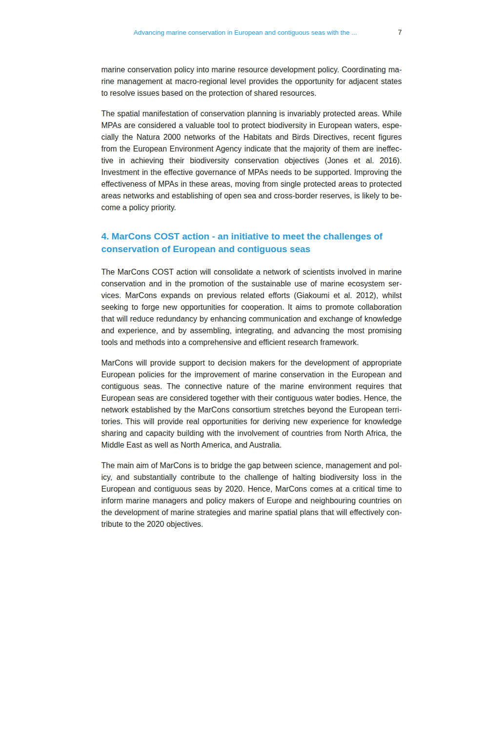Advancing marine conservation in European and contiguous seas with the ...
7
marine conservation policy into marine resource development policy. Coordinating marine management at macro-regional level provides the opportunity for adjacent states to resolve issues based on the protection of shared resources.
The spatial manifestation of conservation planning is invariably protected areas. While MPAs are considered a valuable tool to protect biodiversity in European waters, especially the Natura 2000 networks of the Habitats and Birds Directives, recent figures from the European Environment Agency indicate that the majority of them are ineffective in achieving their biodiversity conservation objectives (Jones et al. 2016). Investment in the effective governance of MPAs needs to be supported. Improving the effectiveness of MPAs in these areas, moving from single protected areas to protected areas networks and establishing of open sea and cross-border reserves, is likely to become a policy priority.
4. MarCons COST action - an initiative to meet the challenges of conservation of European and contiguous seas
The MarCons COST action will consolidate a network of scientists involved in marine conservation and in the promotion of the sustainable use of marine ecosystem services. MarCons expands on previous related efforts (Giakoumi et al. 2012), whilst seeking to forge new opportunities for cooperation. It aims to promote collaboration that will reduce redundancy by enhancing communication and exchange of knowledge and experience, and by assembling, integrating, and advancing the most promising tools and methods into a comprehensive and efficient research framework.
MarCons will provide support to decision makers for the development of appropriate European policies for the improvement of marine conservation in the European and contiguous seas. The connective nature of the marine environment requires that European seas are considered together with their contiguous water bodies. Hence, the network established by the MarCons consortium stretches beyond the European territories. This will provide real opportunities for deriving new experience for knowledge sharing and capacity building with the involvement of countries from North Africa, the Middle East as well as North America, and Australia.
The main aim of MarCons is to bridge the gap between science, management and policy, and substantially contribute to the challenge of halting biodiversity loss in the European and contiguous seas by 2020. Hence, MarCons comes at a critical time to inform marine managers and policy makers of Europe and neighbouring countries on the development of marine strategies and marine spatial plans that will effectively contribute to the 2020 objectives.